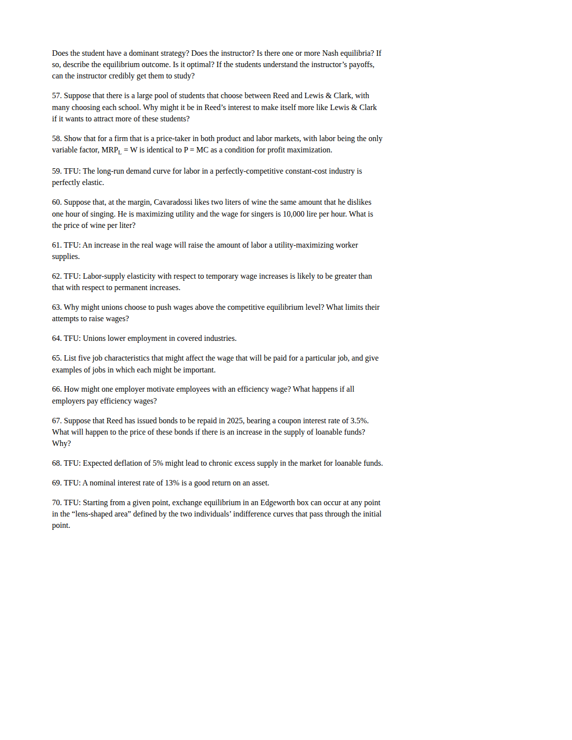Does the student have a dominant strategy? Does the instructor? Is there one or more Nash equilibria? If so, describe the equilibrium outcome. Is it optimal? If the students understand the instructor’s payoffs, can the instructor credibly get them to study?
57. Suppose that there is a large pool of students that choose between Reed and Lewis & Clark, with many choosing each school. Why might it be in Reed’s interest to make itself more like Lewis & Clark if it wants to attract more of these students?
58. Show that for a firm that is a price-taker in both product and labor markets, with labor being the only variable factor, MRPL = W is identical to P = MC as a condition for profit maximization.
59. TFU: The long-run demand curve for labor in a perfectly-competitive constant-cost industry is perfectly elastic.
60. Suppose that, at the margin, Cavaradossi likes two liters of wine the same amount that he dislikes one hour of singing. He is maximizing utility and the wage for singers is 10,000 lire per hour. What is the price of wine per liter?
61. TFU: An increase in the real wage will raise the amount of labor a utility-maximizing worker supplies.
62. TFU: Labor-supply elasticity with respect to temporary wage increases is likely to be greater than that with respect to permanent increases.
63. Why might unions choose to push wages above the competitive equilibrium level? What limits their attempts to raise wages?
64. TFU: Unions lower employment in covered industries.
65. List five job characteristics that might affect the wage that will be paid for a particular job, and give examples of jobs in which each might be important.
66. How might one employer motivate employees with an efficiency wage? What happens if all employers pay efficiency wages?
67. Suppose that Reed has issued bonds to be repaid in 2025, bearing a coupon interest rate of 3.5%. What will happen to the price of these bonds if there is an increase in the supply of loanable funds? Why?
68. TFU: Expected deflation of 5% might lead to chronic excess supply in the market for loanable funds.
69. TFU: A nominal interest rate of 13% is a good return on an asset.
70. TFU: Starting from a given point, exchange equilibrium in an Edgeworth box can occur at any point in the “lens-shaped area” defined by the two individuals’ indifference curves that pass through the initial point.